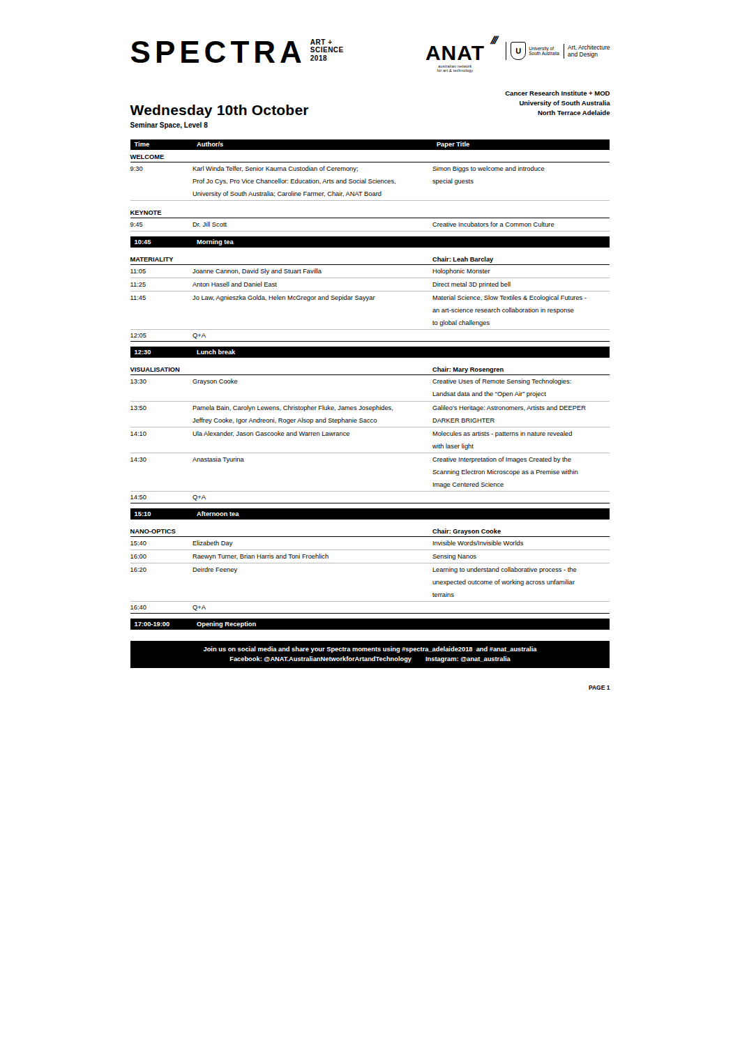SPECTRA ART +
SCIENCE
2018
ANAT///
australian network
for art & technology
U
University of
South Australia
Art, Architecture
and Design
Cancer Research Institute + MOD
University of South Australia
North Terrace Adelaide
Wednesday 10th October
Seminar Space, Level 8
| Time | Author/s | Paper Title |
| --- | --- | --- |
| WELCOME |
| 9:30 | Karl Winda Telfer, Senior Kaurna Custodian of Ceremony; | Simon Biggs to welcome and introduce |
| | Prof Jo Cys, Pro Vice Chancellor: Education, Arts and Social Sciences, | special guests |
| | University of South Australia; Caroline Farmer, Chair, ANAT Board | |
| KEYNOTE |
| 9:45 | Dr. Jill Scott | Creative Incubators for a Common Culture |
| 10:45 | Morning tea |
| MATERIALITY | | Chair: Leah Barclay |
| 11:05 | Joanne Cannon, David Sly and Stuart Favilla | Holophonic Monster |
| 11:25 | Anton Hasell and Daniel East | Direct metal 3D printed bell |
| 11:45 | Jo Law, Agnieszka Golda, Helen McGregor and Sepidar Sayyar | Material Science, Slow Textiles & Ecological Futures - |
| | | an art-science research collaboration in response |
| | | to global challenges |
| 12:05 | Q+A |
| 12:30 | Lunch break |
| VISUALISATION | | Chair: Mary Rosengren |
| 13:30 | Grayson Cooke | Creative Uses of Remote Sensing Technologies: |
| | | Landsat data and the “Open Air” project |
| 13:50 | Pamela Bain, Carolyn Lewens, Christopher Fluke, James Josephides, | Galileo’s Heritage: Astronomers, Artists and DEEPER |
| | Jeffrey Cooke, Igor Andreoni, Roger Alsop and Stephanie Sacco | DARKER BRIGHTER |
| 14:10 | Ula Alexander, Jason Gascooke and Warren Lawrance | Molecules as artists - patterns in nature revealed |
| | | with laser light |
| 14:30 | Anastasia Tyurina | Creative Interpretation of Images Created by the |
| | | Scanning Electron Microscope as a Premise within |
| | | Image Centered Science |
| 14:50 | Q+A |
| 15:10 | Afternoon tea |
| NANO-OPTICS | | Chair: Grayson Cooke |
| 15:40 | Elizabeth Day | Invisible Words/Invisible Worlds |
| 16:00 | Raewyn Turner, Brian Harris and Toni Froehlich | Sensing Nanos |
| 16:20 | Deirdre Feeney | Learning to understand collaborative process - the |
| | | unexpected outcome of working across unfamiliar |
| | | terrains |
| 16:40 | Q+A |
| 17:00-19:00 | Opening Reception |
Join us on social media and share your Spectra moments using #spectra_adelaide2018 and #anat_australia
Facebook: @ANAT.AustralianNetworkforArtandTechnology Instagram: @anat_australia
PAGE 1